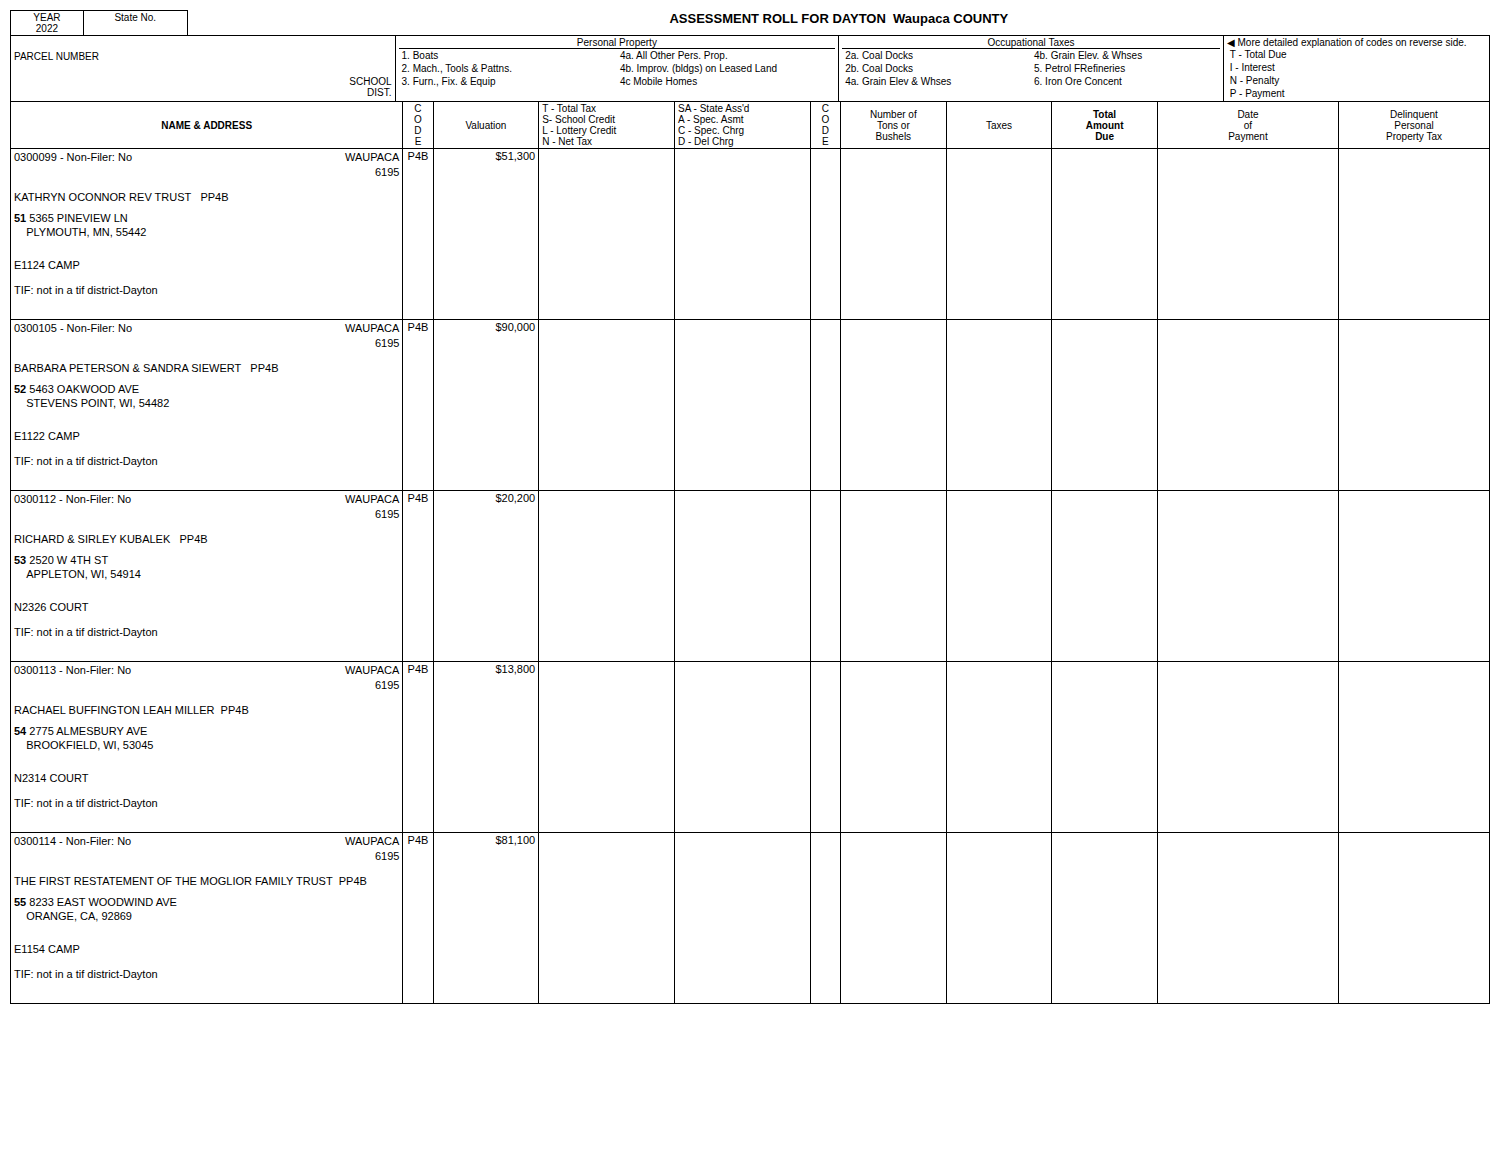| / YEAR 2022 / State No. / | ASSESSMENT ROLL FOR DAYTON Waupaca COUNTY |
| PARCEL NUMBER SCHOOL DIST. | Personal Property / 1. Boats / 4a. All Other Pers. Prop. / / 2. Mach., Tools & Pattns. / 4b. Improv. (bldgs) on Leased Land / / 3. Furn., Fix. & Equip / 4c Mobile Homes / | Occupational Taxes / 2a. Coal Docks / 4b. Grain Elev. & Whses / / 2b. Coal Docks / 5. Petrol FRefineries / / 4a. Grain Elev & Whses / 6. Iron Ore Concent / | ◀ More detailed explanation of codes on reverse side. / T - Total Due / / I - Interest / / N - Penalty / / P - Payment / |
| NAME & ADDRESS | C O D E | Valuation | T - Total Tax S- School Credit L - Lottery Credit N - Net Tax | SA - State Ass'd A - Spec. Asmt C - Spec. Chrg D - Del Chrg | C O D E | Number of Tons or Bushels | Taxes | Total Amount Due | Date of Payment | Delinquent Personal Property Tax |
| 0300099 - Non-Filer: No WAUPACA 6195 KATHRYN OCONNOR REV TRUST PP4B 51 5365 PINEVIEW LN PLYMOUTH, MN, 55442 E1124 CAMP TIF: not in a tif district-Dayton | P4B | $51,300 | | | | | | | | |
| 0300105 - Non-Filer: No WAUPACA 6195 BARBARA PETERSON & SANDRA SIEWERT PP4B 52 5463 OAKWOOD AVE STEVENS POINT, WI, 54482 E1122 CAMP TIF: not in a tif district-Dayton | P4B | $90,000 | | | | | | | | |
| 0300112 - Non-Filer: No WAUPACA 6195 RICHARD & SIRLEY KUBALEK PP4B 53 2520 W 4TH ST APPLETON, WI, 54914 N2326 COURT TIF: not in a tif district-Dayton | P4B | $20,200 | | | | | | | | |
| 0300113 - Non-Filer: No WAUPACA 6195 RACHAEL BUFFINGTON LEAH MILLER PP4B 54 2775 ALMESBURY AVE BROOKFIELD, WI, 53045 N2314 COURT TIF: not in a tif district-Dayton | P4B | $13,800 | | | | | | | | |
| 0300114 - Non-Filer: No WAUPACA 6195 THE FIRST RESTATEMENT OF THE MOGLIOR FAMILY TRUST PP4B 55 8233 EAST WOODWIND AVE ORANGE, CA, 92869 E1154 CAMP TIF: not in a tif district-Dayton | P4B | $81,100 | | | | | | | | |